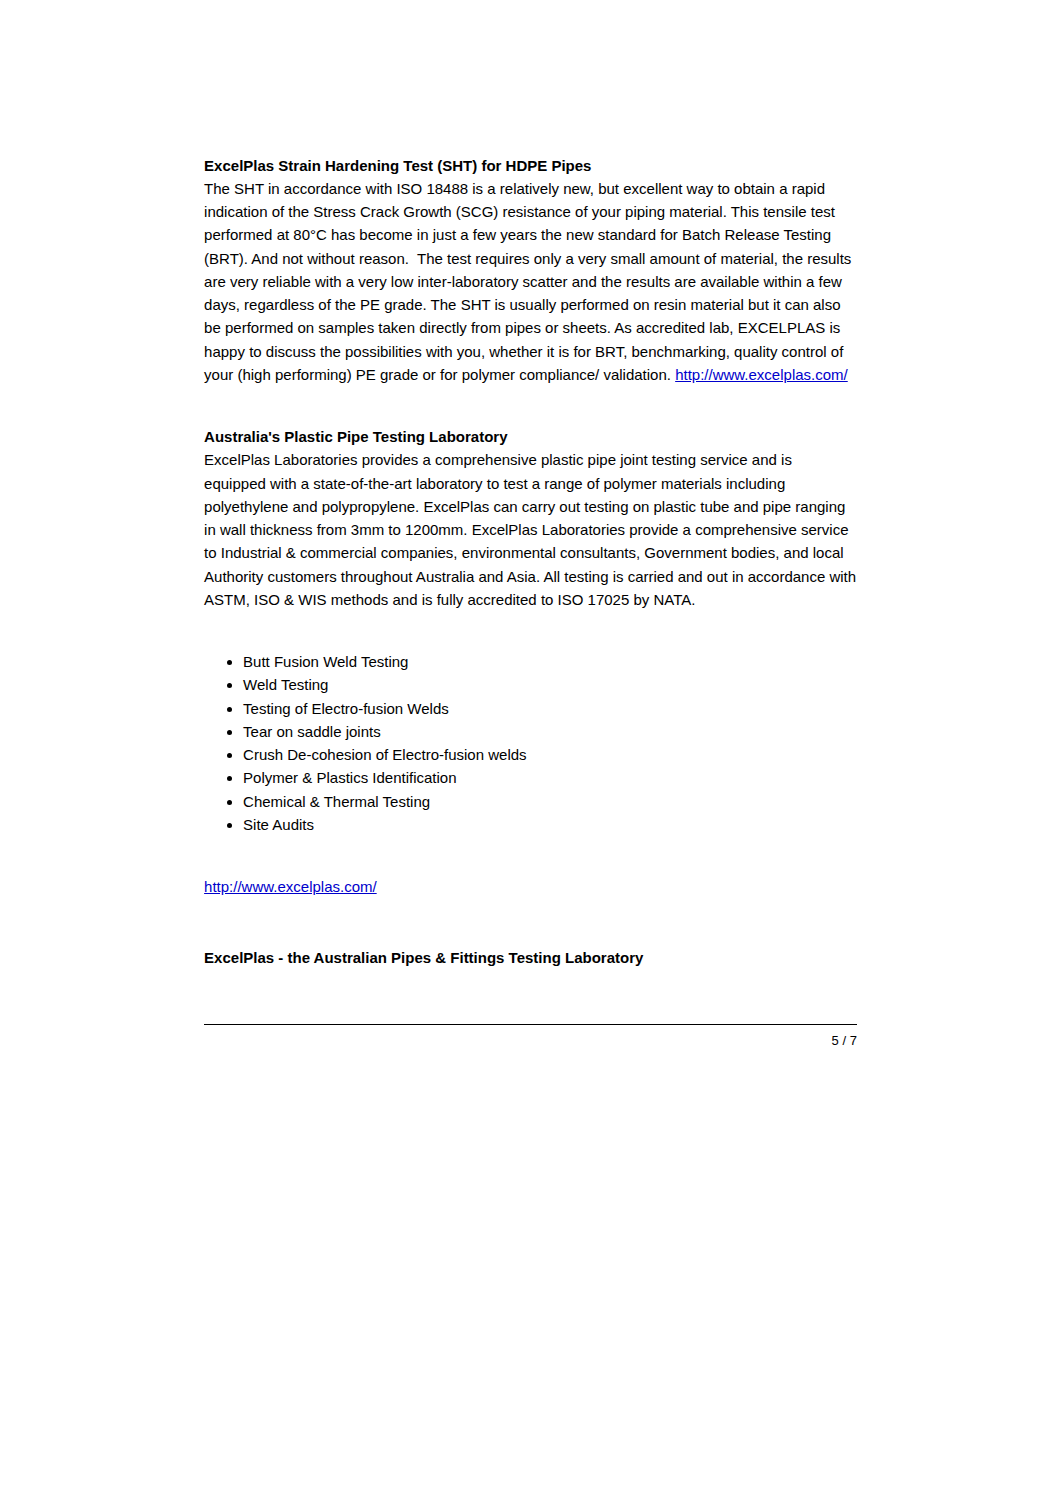ExcelPlas Strain Hardening Test (SHT) for HDPE Pipes
The SHT in accordance with ISO 18488 is a relatively new, but excellent way to obtain a rapid indication of the Stress Crack Growth (SCG) resistance of your piping material. This tensile test performed at 80°C has become in just a few years the new standard for Batch Release Testing (BRT). And not without reason. The test requires only a very small amount of material, the results are very reliable with a very low inter-laboratory scatter and the results are available within a few days, regardless of the PE grade. The SHT is usually performed on resin material but it can also be performed on samples taken directly from pipes or sheets. As accredited lab, EXCELPLAS is happy to discuss the possibilities with you, whether it is for BRT, benchmarking, quality control of your (high performing) PE grade or for polymer compliance/ validation. http://www.excelplas.com/
Australia's Plastic Pipe Testing Laboratory
ExcelPlas Laboratories provides a comprehensive plastic pipe joint testing service and is equipped with a state-of-the-art laboratory to test a range of polymer materials including polyethylene and polypropylene. ExcelPlas can carry out testing on plastic tube and pipe ranging in wall thickness from 3mm to 1200mm. ExcelPlas Laboratories provide a comprehensive service to Industrial & commercial companies, environmental consultants, Government bodies, and local Authority customers throughout Australia and Asia. All testing is carried and out in accordance with ASTM, ISO & WIS methods and is fully accredited to ISO 17025 by NATA.
Butt Fusion Weld Testing
Weld Testing
Testing of Electro-fusion Welds
Tear on saddle joints
Crush De-cohesion of Electro-fusion welds
Polymer & Plastics Identification
Chemical & Thermal Testing
Site Audits
http://www.excelplas.com/
ExcelPlas - the Australian Pipes & Fittings Testing Laboratory
5 / 7